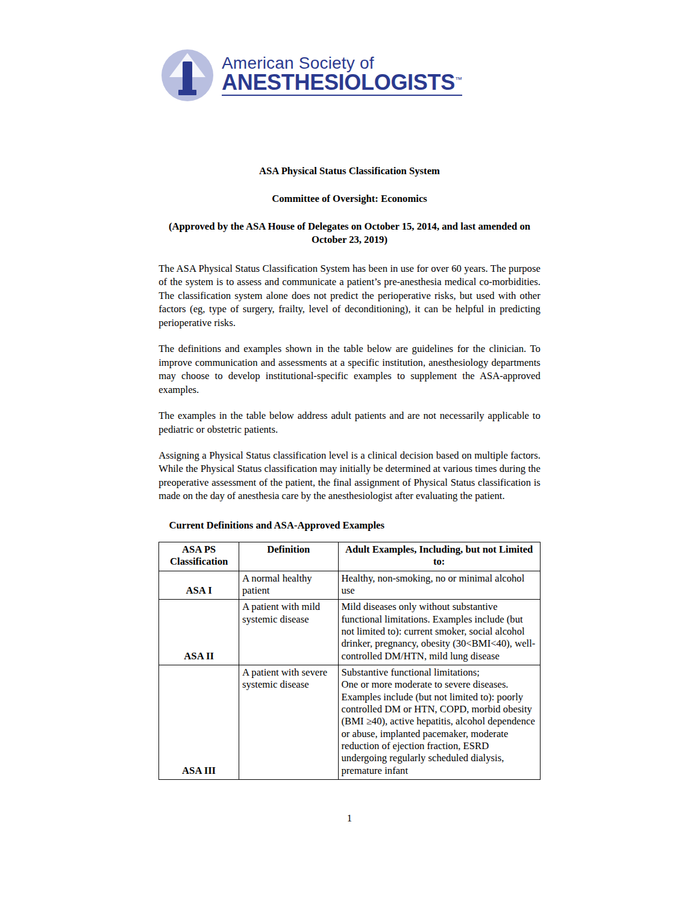American Society of
ANESTHESIOLOGISTS™
ASA Physical Status Classification System
Committee of Oversight: Economics
(Approved by the ASA House of Delegates on October 15, 2014, and last amended on
October 23, 2019)
The ASA Physical Status Classification System has been in use for over 60 years. The purpose of the system is to assess and communicate a patient’s pre-anesthesia medical co-morbidities. The classification system alone does not predict the perioperative risks, but used with other factors (eg, type of surgery, frailty, level of deconditioning), it can be helpful in predicting perioperative risks.
The definitions and examples shown in the table below are guidelines for the clinician. To improve communication and assessments at a specific institution, anesthesiology departments may choose to develop institutional-specific examples to supplement the ASA-approved examples.
The examples in the table below address adult patients and are not necessarily applicable to pediatric or obstetric patients.
Assigning a Physical Status classification level is a clinical decision based on multiple factors. While the Physical Status classification may initially be determined at various times during the preoperative assessment of the patient, the final assignment of Physical Status classification is made on the day of anesthesia care by the anesthesiologist after evaluating the patient.
Current Definitions and ASA-Approved Examples
| ASA PS Classification | Definition | Adult Examples, Including, but not Limited to: |
| --- | --- | --- |
| ASA I | A normal healthy patient | Healthy, non-smoking, no or minimal alcohol use |
| ASA II | A patient with mild systemic disease | Mild diseases only without substantive functional limitations. Examples include (but not limited to): current smoker, social alcohol drinker, pregnancy, obesity (30<BMI<40), well-controlled DM/HTN, mild lung disease |
| ASA III | A patient with severe systemic disease | Substantive functional limitations; One or more moderate to severe diseases. Examples include (but not limited to): poorly controlled DM or HTN, COPD, morbid obesity (BMI ≥40), active hepatitis, alcohol dependence or abuse, implanted pacemaker, moderate reduction of ejection fraction, ESRD undergoing regularly scheduled dialysis, premature infant |
1